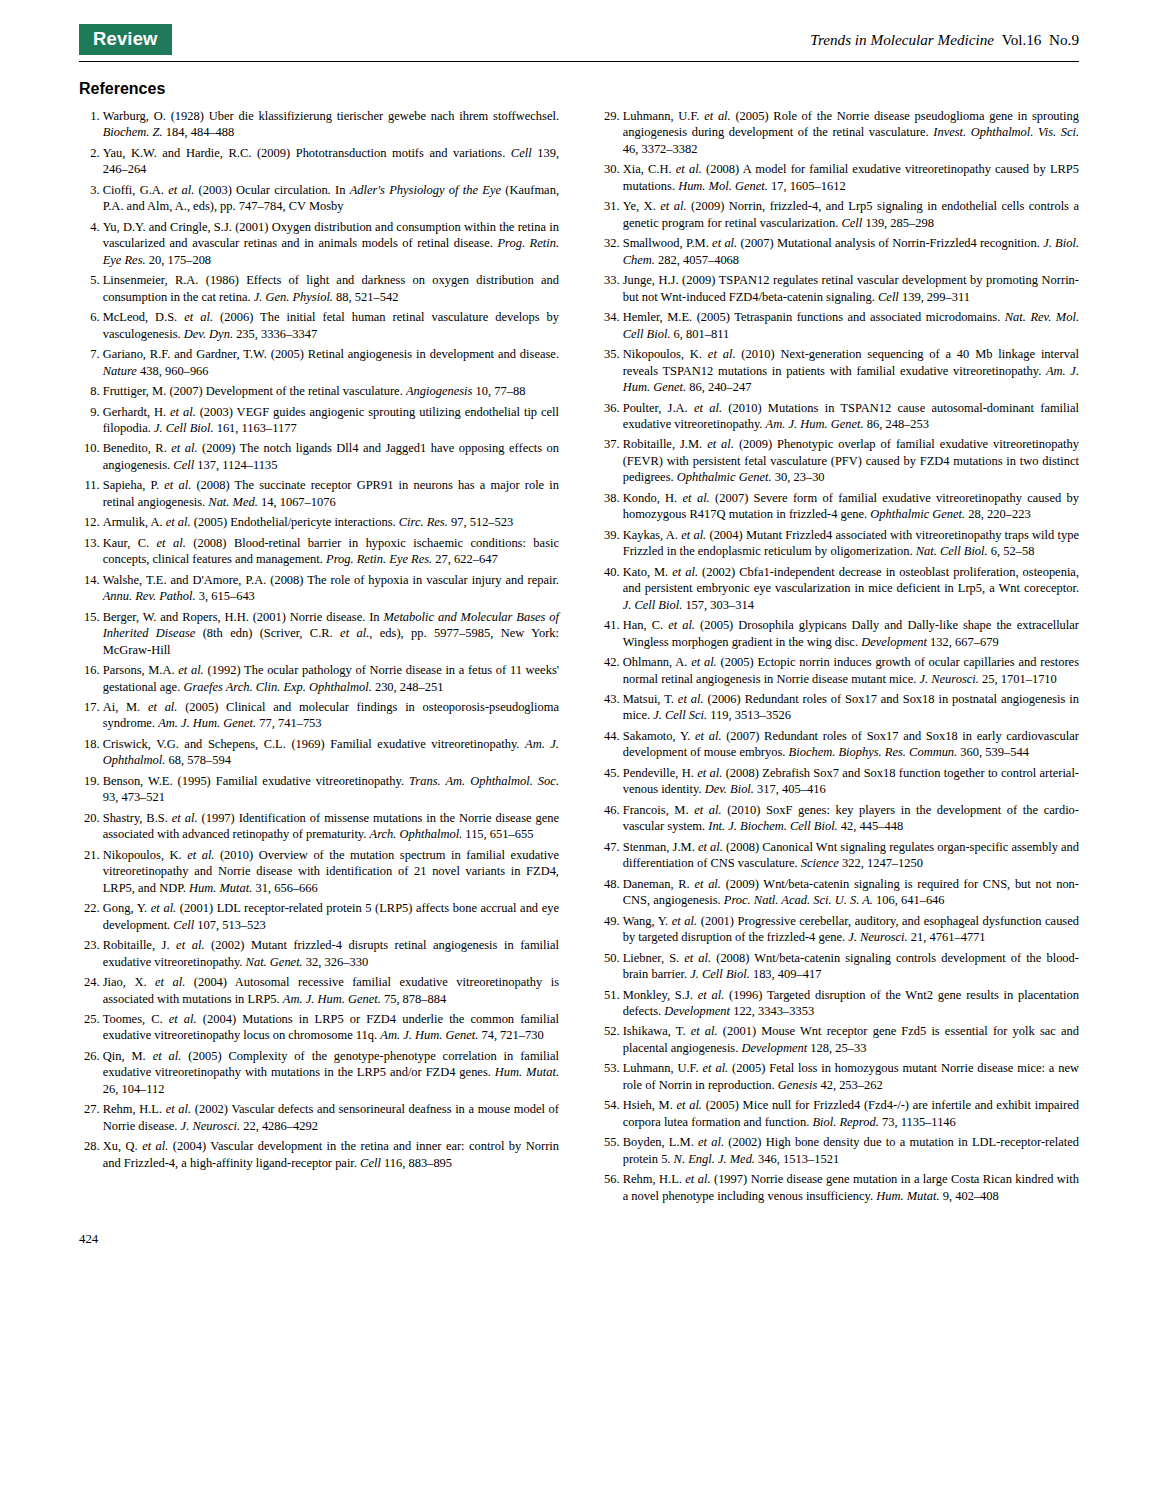Review
Trends in Molecular Medicine Vol.16 No.9
References
Warburg, O. (1928) Uber die klassifizierung tierischer gewebe nach ihrem stoffwechsel. Biochem. Z. 184, 484–488
Yau, K.W. and Hardie, R.C. (2009) Phototransduction motifs and variations. Cell 139, 246–264
Cioffi, G.A. et al. (2003) Ocular circulation. In Adler's Physiology of the Eye (Kaufman, P.A. and Alm, A., eds), pp. 747–784, CV Mosby
Yu, D.Y. and Cringle, S.J. (2001) Oxygen distribution and consumption within the retina in vascularized and avascular retinas and in animals models of retinal disease. Prog. Retin. Eye Res. 20, 175–208
Linsenmeier, R.A. (1986) Effects of light and darkness on oxygen distribution and consumption in the cat retina. J. Gen. Physiol. 88, 521–542
McLeod, D.S. et al. (2006) The initial fetal human retinal vasculature develops by vasculogenesis. Dev. Dyn. 235, 3336–3347
Gariano, R.F. and Gardner, T.W. (2005) Retinal angiogenesis in development and disease. Nature 438, 960–966
Fruttiger, M. (2007) Development of the retinal vasculature. Angiogenesis 10, 77–88
Gerhardt, H. et al. (2003) VEGF guides angiogenic sprouting utilizing endothelial tip cell filopodia. J. Cell Biol. 161, 1163–1177
Benedito, R. et al. (2009) The notch ligands Dll4 and Jagged1 have opposing effects on angiogenesis. Cell 137, 1124–1135
Sapieha, P. et al. (2008) The succinate receptor GPR91 in neurons has a major role in retinal angiogenesis. Nat. Med. 14, 1067–1076
Armulik, A. et al. (2005) Endothelial/pericyte interactions. Circ. Res. 97, 512–523
Kaur, C. et al. (2008) Blood-retinal barrier in hypoxic ischaemic conditions: basic concepts, clinical features and management. Prog. Retin. Eye Res. 27, 622–647
Walshe, T.E. and D'Amore, P.A. (2008) The role of hypoxia in vascular injury and repair. Annu. Rev. Pathol. 3, 615–643
Berger, W. and Ropers, H.H. (2001) Norrie disease. In Metabolic and Molecular Bases of Inherited Disease (8th edn) (Scriver, C.R. et al., eds), pp. 5977–5985, New York: McGraw-Hill
Parsons, M.A. et al. (1992) The ocular pathology of Norrie disease in a fetus of 11 weeks' gestational age. Graefes Arch. Clin. Exp. Ophthalmol. 230, 248–251
Ai, M. et al. (2005) Clinical and molecular findings in osteoporosis-pseudoglioma syndrome. Am. J. Hum. Genet. 77, 741–753
Criswick, V.G. and Schepens, C.L. (1969) Familial exudative vitreoretinopathy. Am. J. Ophthalmol. 68, 578–594
Benson, W.E. (1995) Familial exudative vitreoretinopathy. Trans. Am. Ophthalmol. Soc. 93, 473–521
Shastry, B.S. et al. (1997) Identification of missense mutations in the Norrie disease gene associated with advanced retinopathy of prematurity. Arch. Ophthalmol. 115, 651–655
Nikopoulos, K. et al. (2010) Overview of the mutation spectrum in familial exudative vitreoretinopathy and Norrie disease with identification of 21 novel variants in FZD4, LRP5, and NDP. Hum. Mutat. 31, 656–666
Gong, Y. et al. (2001) LDL receptor-related protein 5 (LRP5) affects bone accrual and eye development. Cell 107, 513–523
Robitaille, J. et al. (2002) Mutant frizzled-4 disrupts retinal angiogenesis in familial exudative vitreoretinopathy. Nat. Genet. 32, 326–330
Jiao, X. et al. (2004) Autosomal recessive familial exudative vitreoretinopathy is associated with mutations in LRP5. Am. J. Hum. Genet. 75, 878–884
Toomes, C. et al. (2004) Mutations in LRP5 or FZD4 underlie the common familial exudative vitreoretinopathy locus on chromosome 11q. Am. J. Hum. Genet. 74, 721–730
Qin, M. et al. (2005) Complexity of the genotype-phenotype correlation in familial exudative vitreoretinopathy with mutations in the LRP5 and/or FZD4 genes. Hum. Mutat. 26, 104–112
Rehm, H.L. et al. (2002) Vascular defects and sensorineural deafness in a mouse model of Norrie disease. J. Neurosci. 22, 4286–4292
Xu, Q. et al. (2004) Vascular development in the retina and inner ear: control by Norrin and Frizzled-4, a high-affinity ligand-receptor pair. Cell 116, 883–895
Luhmann, U.F. et al. (2005) Role of the Norrie disease pseudoglioma gene in sprouting angiogenesis during development of the retinal vasculature. Invest. Ophthalmol. Vis. Sci. 46, 3372–3382
Xia, C.H. et al. (2008) A model for familial exudative vitreoretinopathy caused by LRP5 mutations. Hum. Mol. Genet. 17, 1605–1612
Ye, X. et al. (2009) Norrin, frizzled-4, and Lrp5 signaling in endothelial cells controls a genetic program for retinal vascularization. Cell 139, 285–298
Smallwood, P.M. et al. (2007) Mutational analysis of Norrin-Frizzled4 recognition. J. Biol. Chem. 282, 4057–4068
Junge, H.J. (2009) TSPAN12 regulates retinal vascular development by promoting Norrin- but not Wnt-induced FZD4/beta-catenin signaling. Cell 139, 299–311
Hemler, M.E. (2005) Tetraspanin functions and associated microdomains. Nat. Rev. Mol. Cell Biol. 6, 801–811
Nikopoulos, K. et al. (2010) Next-generation sequencing of a 40 Mb linkage interval reveals TSPAN12 mutations in patients with familial exudative vitreoretinopathy. Am. J. Hum. Genet. 86, 240–247
Poulter, J.A. et al. (2010) Mutations in TSPAN12 cause autosomal-dominant familial exudative vitreoretinopathy. Am. J. Hum. Genet. 86, 248–253
Robitaille, J.M. et al. (2009) Phenotypic overlap of familial exudative vitreoretinopathy (FEVR) with persistent fetal vasculature (PFV) caused by FZD4 mutations in two distinct pedigrees. Ophthalmic Genet. 30, 23–30
Kondo, H. et al. (2007) Severe form of familial exudative vitreoretinopathy caused by homozygous R417Q mutation in frizzled-4 gene. Ophthalmic Genet. 28, 220–223
Kaykas, A. et al. (2004) Mutant Frizzled4 associated with vitreoretinopathy traps wild type Frizzled in the endoplasmic reticulum by oligomerization. Nat. Cell Biol. 6, 52–58
Kato, M. et al. (2002) Cbfa1-independent decrease in osteoblast proliferation, osteopenia, and persistent embryonic eye vascularization in mice deficient in Lrp5, a Wnt coreceptor. J. Cell Biol. 157, 303–314
Han, C. et al. (2005) Drosophila glypicans Dally and Dally-like shape the extracellular Wingless morphogen gradient in the wing disc. Development 132, 667–679
Ohlmann, A. et al. (2005) Ectopic norrin induces growth of ocular capillaries and restores normal retinal angiogenesis in Norrie disease mutant mice. J. Neurosci. 25, 1701–1710
Matsui, T. et al. (2006) Redundant roles of Sox17 and Sox18 in postnatal angiogenesis in mice. J. Cell Sci. 119, 3513–3526
Sakamoto, Y. et al. (2007) Redundant roles of Sox17 and Sox18 in early cardiovascular development of mouse embryos. Biochem. Biophys. Res. Commun. 360, 539–544
Pendeville, H. et al. (2008) Zebrafish Sox7 and Sox18 function together to control arterial-venous identity. Dev. Biol. 317, 405–416
Francois, M. et al. (2010) SoxF genes: key players in the development of the cardio-vascular system. Int. J. Biochem. Cell Biol. 42, 445–448
Stenman, J.M. et al. (2008) Canonical Wnt signaling regulates organ-specific assembly and differentiation of CNS vasculature. Science 322, 1247–1250
Daneman, R. et al. (2009) Wnt/beta-catenin signaling is required for CNS, but not non-CNS, angiogenesis. Proc. Natl. Acad. Sci. U. S. A. 106, 641–646
Wang, Y. et al. (2001) Progressive cerebellar, auditory, and esophageal dysfunction caused by targeted disruption of the frizzled-4 gene. J. Neurosci. 21, 4761–4771
Liebner, S. et al. (2008) Wnt/beta-catenin signaling controls development of the blood-brain barrier. J. Cell Biol. 183, 409–417
Monkley, S.J. et al. (1996) Targeted disruption of the Wnt2 gene results in placentation defects. Development 122, 3343–3353
Ishikawa, T. et al. (2001) Mouse Wnt receptor gene Fzd5 is essential for yolk sac and placental angiogenesis. Development 128, 25–33
Luhmann, U.F. et al. (2005) Fetal loss in homozygous mutant Norrie disease mice: a new role of Norrin in reproduction. Genesis 42, 253–262
Hsieh, M. et al. (2005) Mice null for Frizzled4 (Fzd4-/-) are infertile and exhibit impaired corpora lutea formation and function. Biol. Reprod. 73, 1135–1146
Boyden, L.M. et al. (2002) High bone density due to a mutation in LDL-receptor-related protein 5. N. Engl. J. Med. 346, 1513–1521
Rehm, H.L. et al. (1997) Norrie disease gene mutation in a large Costa Rican kindred with a novel phenotype including venous insufficiency. Hum. Mutat. 9, 402–408
424